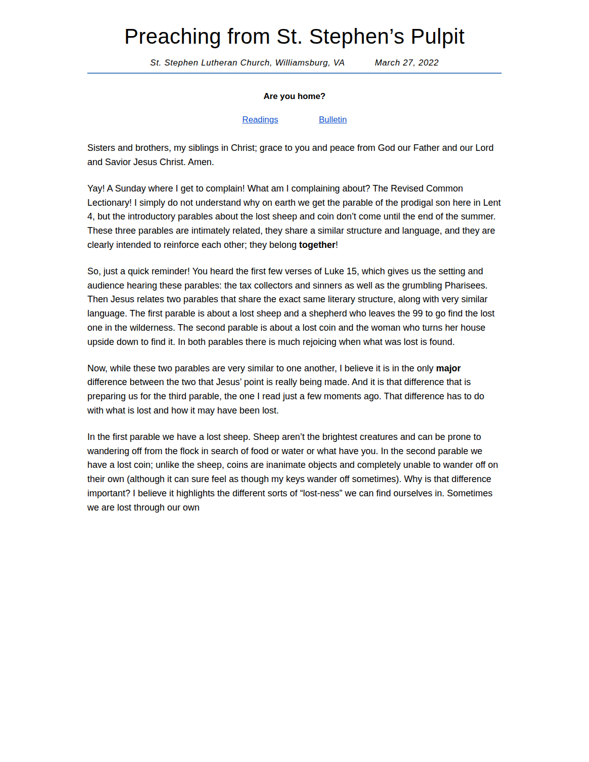Preaching from St. Stephen’s Pulpit
St. Stephen Lutheran Church, Williamsburg, VA March 27, 2022
Are you home?
Readings Bulletin
Sisters and brothers, my siblings in Christ; grace to you and peace from God our Father and our Lord and Savior Jesus Christ. Amen.
Yay! A Sunday where I get to complain! What am I complaining about? The Revised Common Lectionary! I simply do not understand why on earth we get the parable of the prodigal son here in Lent 4, but the introductory parables about the lost sheep and coin don’t come until the end of the summer. These three parables are intimately related, they share a similar structure and language, and they are clearly intended to reinforce each other; they belong together!
So, just a quick reminder! You heard the first few verses of Luke 15, which gives us the setting and audience hearing these parables: the tax collectors and sinners as well as the grumbling Pharisees. Then Jesus relates two parables that share the exact same literary structure, along with very similar language. The first parable is about a lost sheep and a shepherd who leaves the 99 to go find the lost one in the wilderness. The second parable is about a lost coin and the woman who turns her house upside down to find it. In both parables there is much rejoicing when what was lost is found.
Now, while these two parables are very similar to one another, I believe it is in the only major difference between the two that Jesus’ point is really being made. And it is that difference that is preparing us for the third parable, the one I read just a few moments ago. That difference has to do with what is lost and how it may have been lost.
In the first parable we have a lost sheep. Sheep aren’t the brightest creatures and can be prone to wandering off from the flock in search of food or water or what have you. In the second parable we have a lost coin; unlike the sheep, coins are inanimate objects and completely unable to wander off on their own (although it can sure feel as though my keys wander off sometimes). Why is that difference important? I believe it highlights the different sorts of “lost-ness” we can find ourselves in. Sometimes we are lost through our own